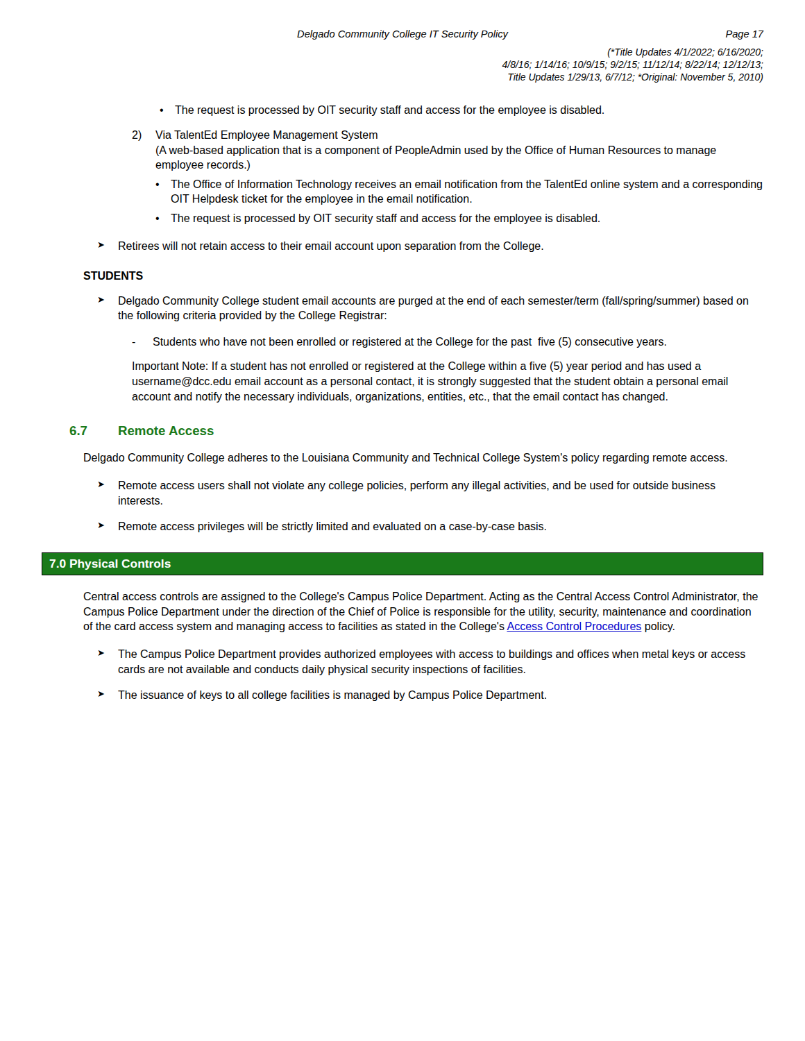Delgado Community College IT Security Policy Page 17
(*Title Updates 4/1/2022; 6/16/2020;
4/8/16; 1/14/16; 10/9/15; 9/2/15; 11/12/14; 8/22/14; 12/12/13;
Title Updates 1/29/13, 6/7/12; *Original: November 5, 2010)
The request is processed by OIT security staff and access for the employee is disabled.
2) Via TalentEd Employee Management System
(A web-based application that is a component of PeopleAdmin used by the Office of Human Resources to manage employee records.)
The Office of Information Technology receives an email notification from the TalentEd online system and a corresponding OIT Helpdesk ticket for the employee in the email notification.
The request is processed by OIT security staff and access for the employee is disabled.
Retirees will not retain access to their email account upon separation from the College.
STUDENTS
Delgado Community College student email accounts are purged at the end of each semester/term (fall/spring/summer) based on the following criteria provided by the College Registrar:
Students who have not been enrolled or registered at the College for the past five (5) consecutive years.
Important Note: If a student has not enrolled or registered at the College within a five (5) year period and has used a username@dcc.edu email account as a personal contact, it is strongly suggested that the student obtain a personal email account and notify the necessary individuals, organizations, entities, etc., that the email contact has changed.
6.7 Remote Access
Delgado Community College adheres to the Louisiana Community and Technical College System's policy regarding remote access.
Remote access users shall not violate any college policies, perform any illegal activities, and be used for outside business interests.
Remote access privileges will be strictly limited and evaluated on a case-by-case basis.
7.0 Physical Controls
Central access controls are assigned to the College's Campus Police Department. Acting as the Central Access Control Administrator, the Campus Police Department under the direction of the Chief of Police is responsible for the utility, security, maintenance and coordination of the card access system and managing access to facilities as stated in the College's Access Control Procedures policy.
The Campus Police Department provides authorized employees with access to buildings and offices when metal keys or access cards are not available and conducts daily physical security inspections of facilities.
The issuance of keys to all college facilities is managed by Campus Police Department.